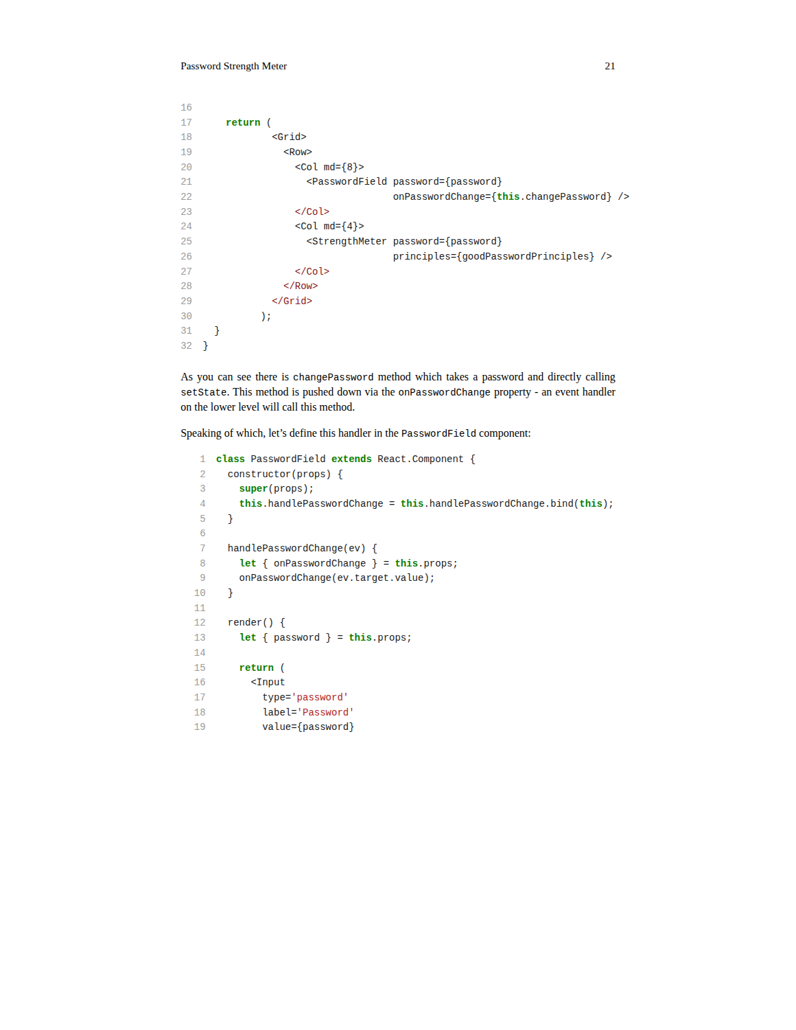Password Strength Meter 21
| 16 | |
| 17 | return ( |
| 18 | <Grid> |
| 19 | <Row> |
| 20 | <Col md={8}> |
| 21 | <PasswordField password={password} |
| 22 | onPasswordChange={ this .changePassword} /> |
| 23 | </Col> |
| 24 | <Col md={4}> |
| 25 | <StrengthMeter password={password} |
| 26 | principles={goodPasswordPrinciples} /> |
| 27 | </Col> |
| 28 | </Row> |
| 29 | </Grid> |
| 30 | ); |
| 31 | } |
| 32 | } |
As you can see there is changePassword method which takes a password and directly calling setState. This method is pushed down via the onPasswordChange property - an event handler on the lower level will call this method.
Speaking of which, let’s define this handler in the PasswordField component:
| 1 | class PasswordField extends React.Component { |
| 2 | constructor(props) { |
| 3 | super (props); |
| 4 | this .handlePasswordChange = this .handlePasswordChange.bind( this ); |
| 5 | } |
| 6 | |
| 7 | handlePasswordChange(ev) { |
| 8 | let { onPasswordChange } = this .props; |
| 9 | onPasswordChange(ev.target.value); |
| 10 | } |
| 11 | |
| 12 | render() { |
| 13 | let { password } = this .props; |
| 14 | |
| 15 | return ( |
| 16 | <Input |
| 17 | type= 'password' |
| 18 | label= 'Password' |
| 19 | value={password} |